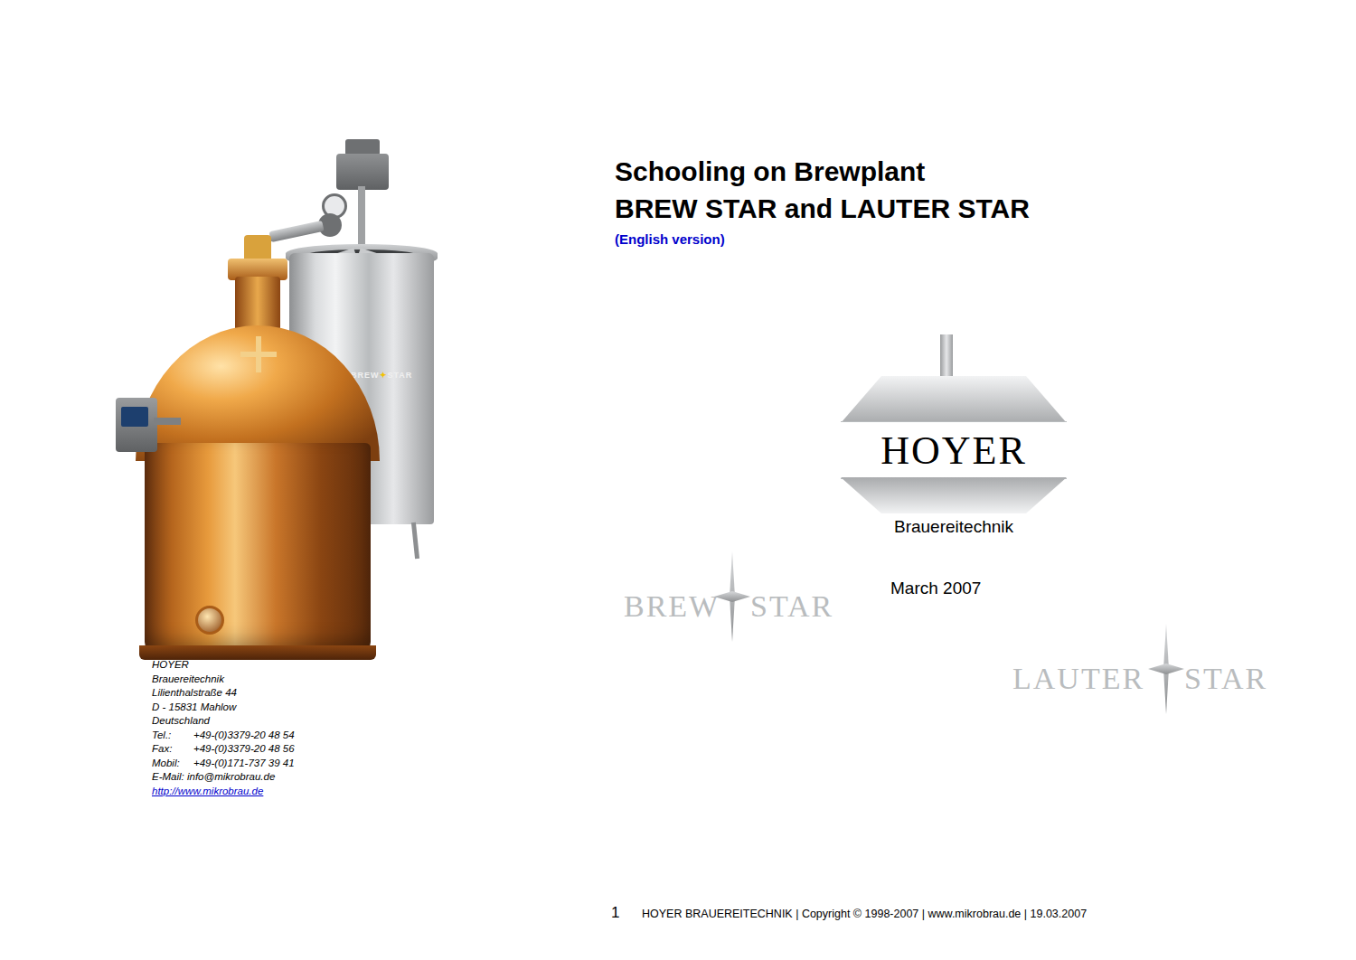BREW✦STAR
HOYER
Brauereitechnik
Lilienthalstraße 44
D - 15831 Mahlow
Deutschland
Tel.:+49-(0)3379-20 48 54
Fax:+49-(0)3379-20 48 56
Mobil:+49-(0)171-737 39 41
E-Mail: info@mikrobrau.de
http://www.mikrobrau.de
Schooling on Brewplant
BREW STAR and LAUTER STAR (English version)
HOYER
Brauereitechnik
BREW STAR
LAUTER STAR
March 2007
1
HOYER BRAUEREITECHNIK | Copyright © 1998-2007 | www.mikrobrau.de | 19.03.2007